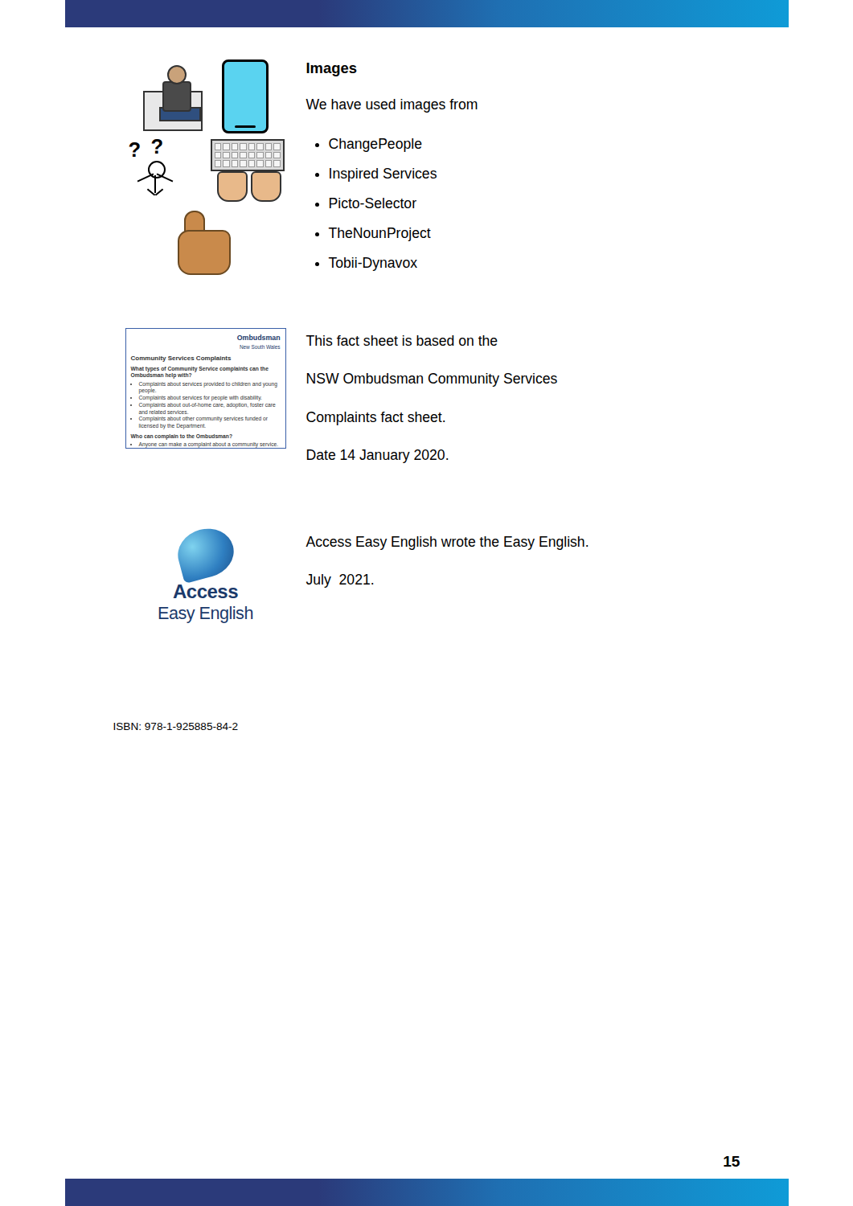? ?
Images
We have used images from
ChangePeople
Inspired Services
Picto-Selector
TheNounProject
Tobii-Dynavox
Ombudsman
New South Wales
Community Services Complaints
What types of Community Service complaints can the Ombudsman help with?
Complaints about services provided to children and young people.
Complaints about services for people with disability.
Complaints about out-of-home care, adoption, foster care and related services.
Complaints about other community services funded or licensed by the Department.
Who can complain to the Ombudsman?
Anyone can make a complaint about a community service.
You can complain on behalf of someone else with their consent.
What kinds of Community service complaints does the Ombudsman receive?
Complaints about the quality of services and how they are delivered.
Young people
Young people in care can contact us directly.
This fact sheet is based on the
NSW Ombudsman Community Services
Complaints fact sheet.
Date 14 January 2020.
Access
Easy English
Access Easy English wrote the Easy English.
July 2021.
ISBN: 978-1-925885-84-2
15